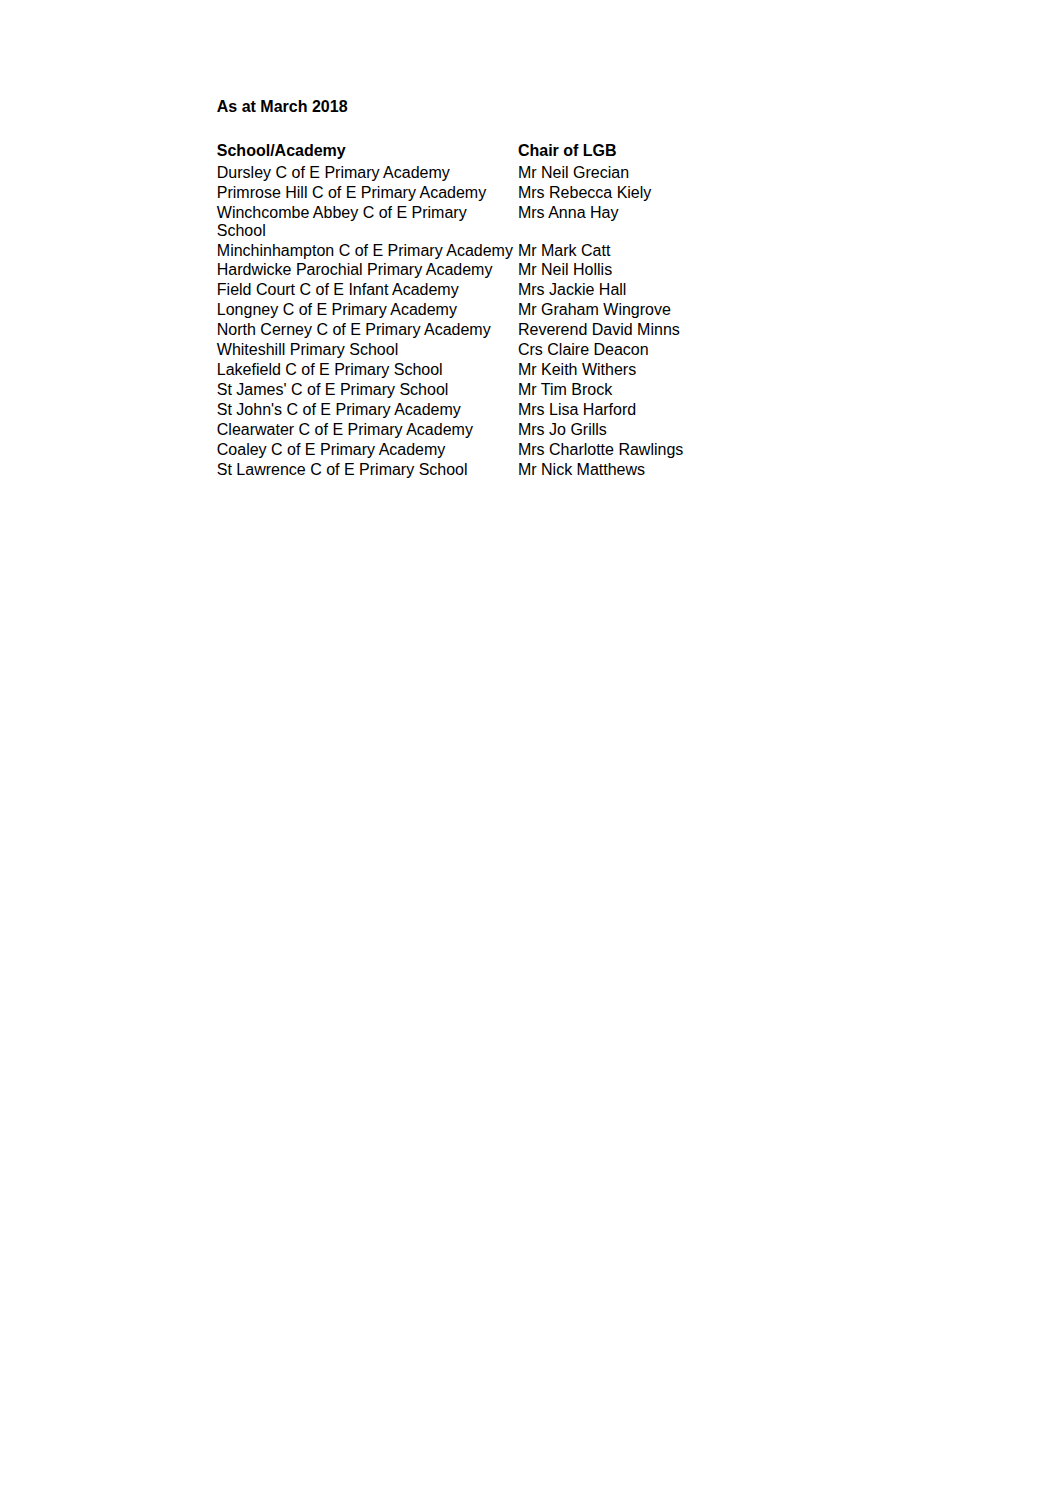As at March 2018
| School/Academy | Chair of LGB |
| --- | --- |
| Dursley C of E Primary Academy | Mr Neil Grecian |
| Primrose Hill C of E Primary Academy | Mrs Rebecca Kiely |
| Winchcombe Abbey C of E Primary School | Mrs Anna Hay |
| Minchinhampton C of E Primary Academy | Mr Mark Catt |
| Hardwicke Parochial Primary Academy | Mr Neil Hollis |
| Field Court C of E Infant Academy | Mrs Jackie Hall |
| Longney C of E Primary Academy | Mr Graham Wingrove |
| North Cerney C of E Primary Academy | Reverend David Minns |
| Whiteshill Primary School | Crs Claire Deacon |
| Lakefield C of E Primary School | Mr Keith Withers |
| St James' C of E Primary School | Mr Tim Brock |
| St John's C of E Primary Academy | Mrs Lisa Harford |
| Clearwater C of E Primary Academy | Mrs Jo Grills |
| Coaley C of E Primary Academy | Mrs Charlotte Rawlings |
| St Lawrence C of E Primary School | Mr Nick Matthews |